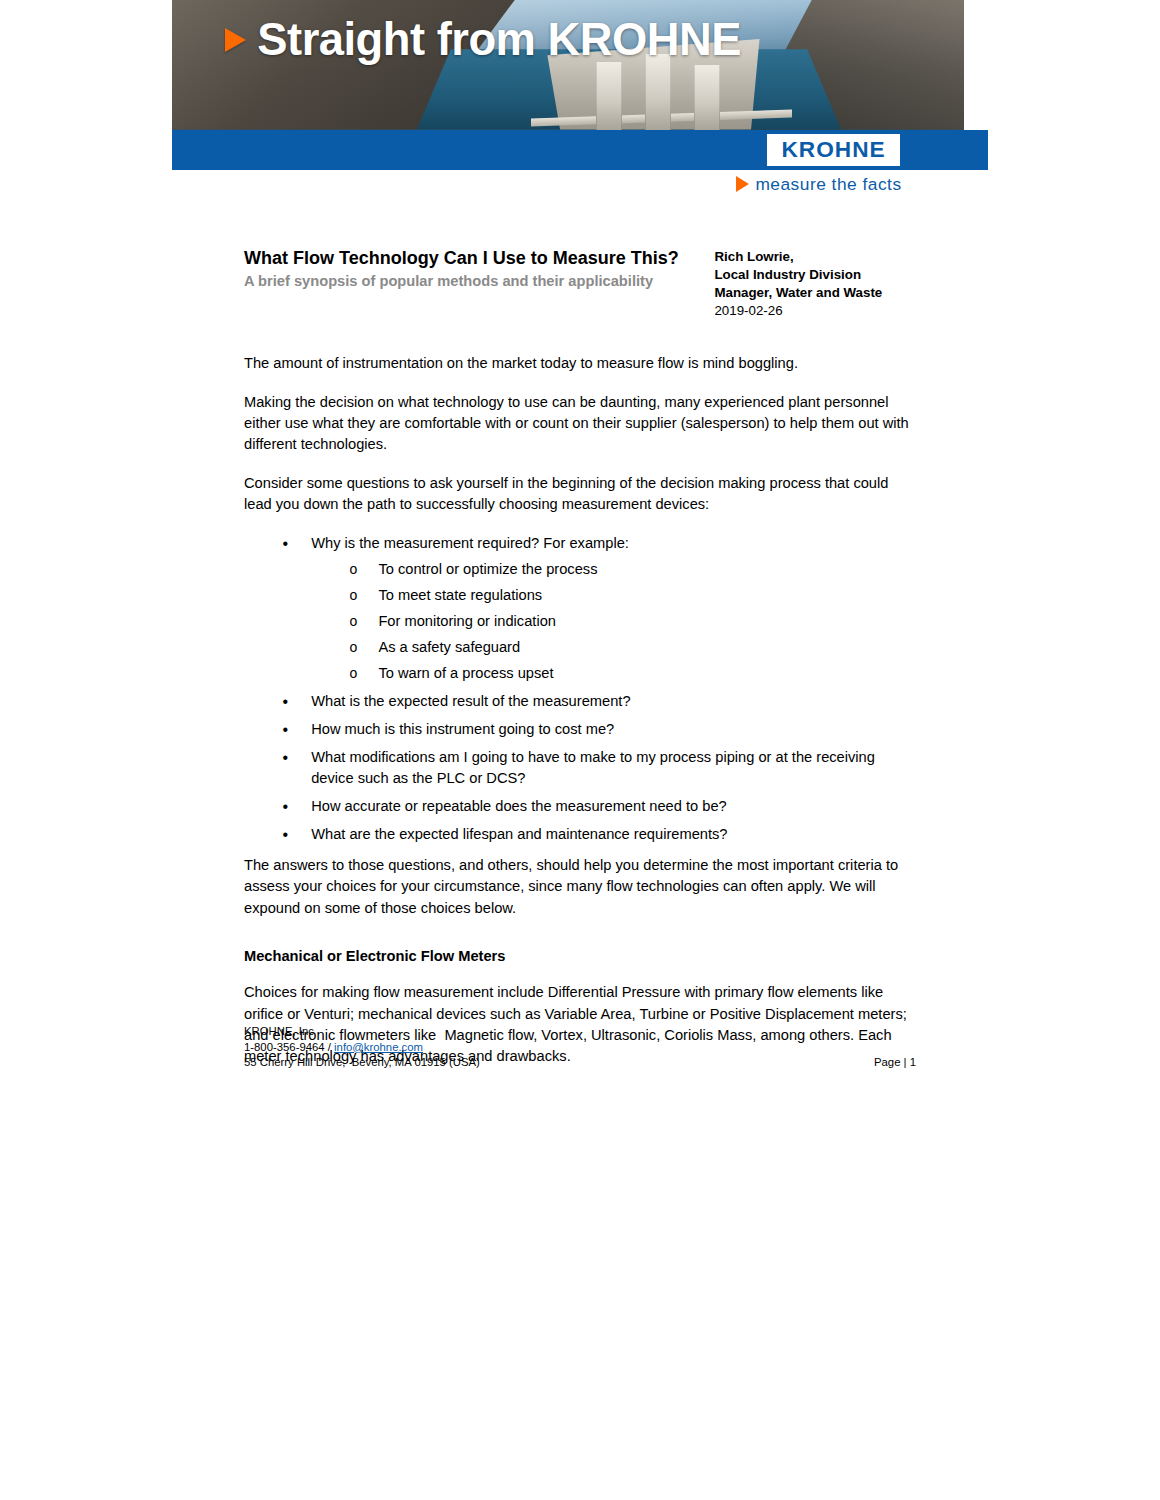Straight from KROHNE
KROHNE
measure the facts
What Flow Technology Can I Use to Measure This?
A brief synopsis of popular methods and their applicability
Rich Lowrie,
Local Industry Division
Manager, Water and Waste
2019-02-26
The amount of instrumentation on the market today to measure flow is mind boggling.
Making the decision on what technology to use can be daunting, many experienced plant personnel either use what they are comfortable with or count on their supplier (salesperson) to help them out with different technologies.
Consider some questions to ask yourself in the beginning of the decision making process that could lead you down the path to successfully choosing measurement devices:
Why is the measurement required? For example:
To control or optimize the process
To meet state regulations
For monitoring or indication
As a safety safeguard
To warn of a process upset
What is the expected result of the measurement?
How much is this instrument going to cost me?
What modifications am I going to have to make to my process piping or at the receiving device such as the PLC or DCS?
How accurate or repeatable does the measurement need to be?
What are the expected lifespan and maintenance requirements?
The answers to those questions, and others, should help you determine the most important criteria to assess your choices for your circumstance, since many flow technologies can often apply. We will expound on some of those choices below.
Mechanical or Electronic Flow Meters
Choices for making flow measurement include Differential Pressure with primary flow elements like orifice or Venturi; mechanical devices such as Variable Area, Turbine or Positive Displacement meters; and electronic flowmeters like Magnetic flow, Vortex, Ultrasonic, Coriolis Mass, among others. Each meter technology has advantages and drawbacks.
KROHNE, Inc
1-800-356-9464 / info@krohne.com
55 Cherry Hill Drive, Beverly, MA 01915 (USA) Page | 1